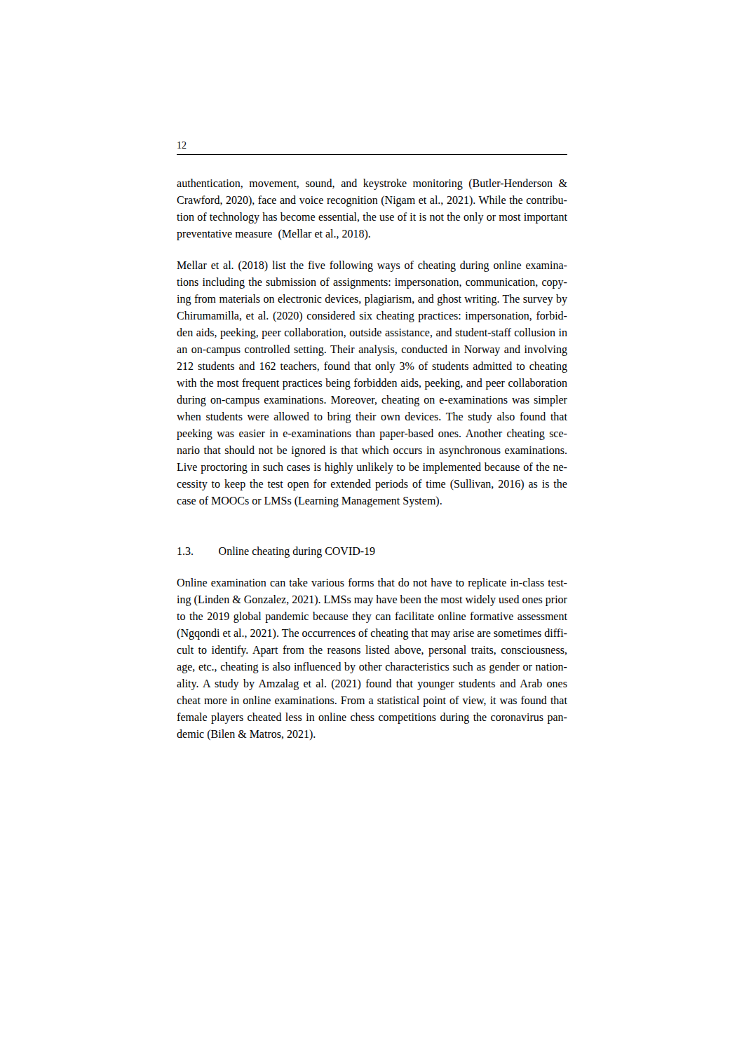12
authentication, movement, sound, and keystroke monitoring (Butler-Henderson & Crawford, 2020), face and voice recognition (Nigam et al., 2021). While the contribution of technology has become essential, the use of it is not the only or most important preventative measure (Mellar et al., 2018).
Mellar et al. (2018) list the five following ways of cheating during online examinations including the submission of assignments: impersonation, communication, copying from materials on electronic devices, plagiarism, and ghost writing. The survey by Chirumamilla, et al. (2020) considered six cheating practices: impersonation, forbidden aids, peeking, peer collaboration, outside assistance, and student-staff collusion in an on-campus controlled setting. Their analysis, conducted in Norway and involving 212 students and 162 teachers, found that only 3% of students admitted to cheating with the most frequent practices being forbidden aids, peeking, and peer collaboration during on-campus examinations. Moreover, cheating on e-examinations was simpler when students were allowed to bring their own devices. The study also found that peeking was easier in e-examinations than paper-based ones. Another cheating scenario that should not be ignored is that which occurs in asynchronous examinations. Live proctoring in such cases is highly unlikely to be implemented because of the necessity to keep the test open for extended periods of time (Sullivan, 2016) as is the case of MOOCs or LMSs (Learning Management System).
1.3. Online cheating during COVID-19
Online examination can take various forms that do not have to replicate in-class testing (Linden & Gonzalez, 2021). LMSs may have been the most widely used ones prior to the 2019 global pandemic because they can facilitate online formative assessment (Ngqondi et al., 2021). The occurrences of cheating that may arise are sometimes difficult to identify. Apart from the reasons listed above, personal traits, consciousness, age, etc., cheating is also influenced by other characteristics such as gender or nationality. A study by Amzalag et al. (2021) found that younger students and Arab ones cheat more in online examinations. From a statistical point of view, it was found that female players cheated less in online chess competitions during the coronavirus pandemic (Bilen & Matros, 2021).